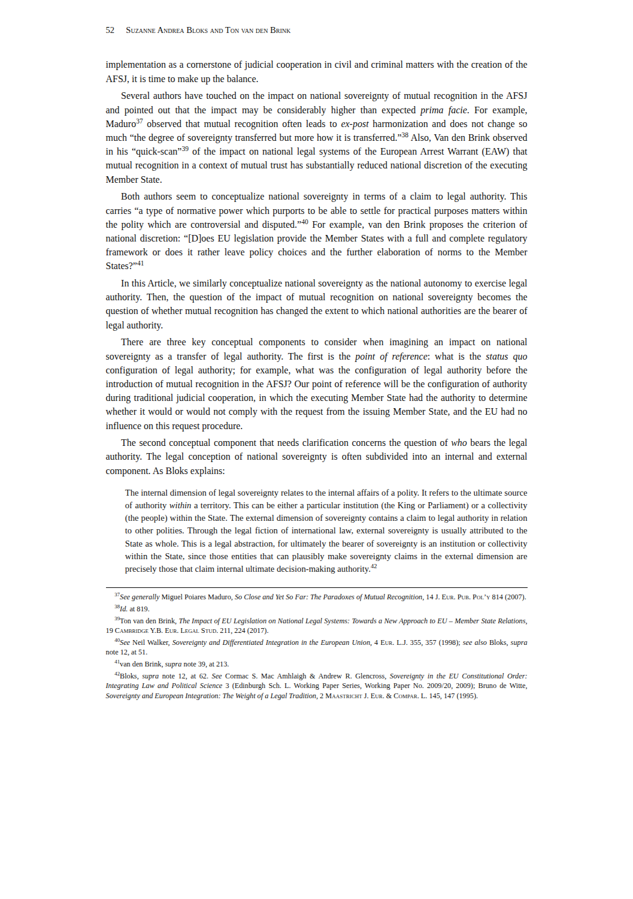52 Suzanne Andrea Bloks and Ton van den Brink
implementation as a cornerstone of judicial cooperation in civil and criminal matters with the creation of the AFSJ, it is time to make up the balance.
Several authors have touched on the impact on national sovereignty of mutual recognition in the AFSJ and pointed out that the impact may be considerably higher than expected prima facie. For example, Maduro37 observed that mutual recognition often leads to ex-post harmonization and does not change so much “the degree of sovereignty transferred but more how it is transferred.”38 Also, Van den Brink observed in his “quick-scan”39 of the impact on national legal systems of the European Arrest Warrant (EAW) that mutual recognition in a context of mutual trust has substantially reduced national discretion of the executing Member State.
Both authors seem to conceptualize national sovereignty in terms of a claim to legal authority. This carries “a type of normative power which purports to be able to settle for practical purposes matters within the polity which are controversial and disputed.”40 For example, van den Brink proposes the criterion of national discretion: “[D]oes EU legislation provide the Member States with a full and complete regulatory framework or does it rather leave policy choices and the further elaboration of norms to the Member States?”41
In this Article, we similarly conceptualize national sovereignty as the national autonomy to exercise legal authority. Then, the question of the impact of mutual recognition on national sovereignty becomes the question of whether mutual recognition has changed the extent to which national authorities are the bearer of legal authority.
There are three key conceptual components to consider when imagining an impact on national sovereignty as a transfer of legal authority. The first is the point of reference: what is the status quo configuration of legal authority; for example, what was the configuration of legal authority before the introduction of mutual recognition in the AFSJ? Our point of reference will be the configuration of authority during traditional judicial cooperation, in which the executing Member State had the authority to determine whether it would or would not comply with the request from the issuing Member State, and the EU had no influence on this request procedure.
The second conceptual component that needs clarification concerns the question of who bears the legal authority. The legal conception of national sovereignty is often subdivided into an internal and external component. As Bloks explains:
The internal dimension of legal sovereignty relates to the internal affairs of a polity. It refers to the ultimate source of authority within a territory. This can be either a particular institution (the King or Parliament) or a collectivity (the people) within the State. The external dimension of sovereignty contains a claim to legal authority in relation to other polities. Through the legal fiction of international law, external sovereignty is usually attributed to the State as whole. This is a legal abstraction, for ultimately the bearer of sovereignty is an institution or collectivity within the State, since those entities that can plausibly make sovereignty claims in the external dimension are precisely those that claim internal ultimate decision-making authority.42
37See generally Miguel Poiares Maduro, So Close and Yet So Far: The Paradoxes of Mutual Recognition, 14 J. Eur. Pub. Pol’y 814 (2007).
38Id. at 819.
39Ton van den Brink, The Impact of EU Legislation on National Legal Systems: Towards a New Approach to EU – Member State Relations, 19 Cambridge Y.B. Eur. Legal Stud. 211, 224 (2017).
40See Neil Walker, Sovereignty and Differentiated Integration in the European Union, 4 Eur. L.J. 355, 357 (1998); see also Bloks, supra note 12, at 51.
41van den Brink, supra note 39, at 213.
42Bloks, supra note 12, at 62. See Cormac S. Mac Amhlaigh & Andrew R. Glencross, Sovereignty in the EU Constitutional Order: Integrating Law and Political Science 3 (Edinburgh Sch. L. Working Paper Series, Working Paper No. 2009/20, 2009); Bruno de Witte, Sovereignty and European Integration: The Weight of a Legal Tradition, 2 Maastricht J. Eur. & Compar. L. 145, 147 (1995).